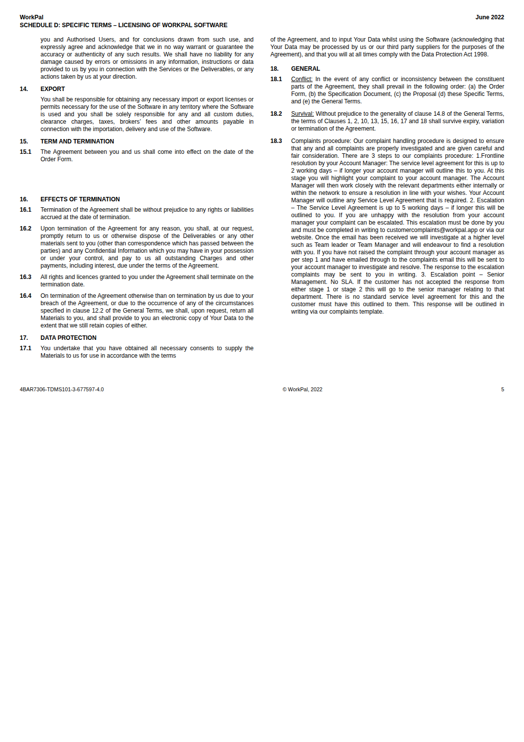WorkPal June 2022
SCHEDULE D: SPECIFIC TERMS – LICENSING OF WORKPAL SOFTWARE
you and Authorised Users, and for conclusions drawn from such use, and expressly agree and acknowledge that we in no way warrant or guarantee the accuracy or authenticity of any such results. We shall have no liability for any damage caused by errors or omissions in any information, instructions or data provided to us by you in connection with the Services or the Deliverables, or any actions taken by us at your direction.
14. Export
You shall be responsible for obtaining any necessary import or export licenses or permits necessary for the use of the Software in any territory where the Software is used and you shall be solely responsible for any and all custom duties, clearance charges, taxes, brokers’ fees and other amounts payable in connection with the importation, delivery and use of the Software.
15. Term and Termination
15.1 The Agreement between you and us shall come into effect on the date of the Order Form.
16. Effects of Termination
16.1 Termination of the Agreement shall be without prejudice to any rights or liabilities accrued at the date of termination.
16.2 Upon termination of the Agreement for any reason, you shall, at our request, promptly return to us or otherwise dispose of the Deliverables or any other materials sent to you (other than correspondence which has passed between the parties) and any Confidential Information which you may have in your possession or under your control, and pay to us all outstanding Charges and other payments, including interest, due under the terms of the Agreement.
16.3 All rights and licences granted to you under the Agreement shall terminate on the termination date.
16.4 On termination of the Agreement otherwise than on termination by us due to your breach of the Agreement, or due to the occurrence of any of the circumstances specified in clause 12.2 of the General Terms, we shall, upon request, return all Materials to you, and shall provide to you an electronic copy of Your Data to the extent that we still retain copies of either.
17. Data Protection
17.1 You undertake that you have obtained all necessary consents to supply the Materials to us for use in accordance with the terms
of the Agreement, and to input Your Data whilst using the Software (acknowledging that Your Data may be processed by us or our third party suppliers for the purposes of the Agreement), and that you will at all times comply with the Data Protection Act 1998.
18. General
18.1 Conflict: In the event of any conflict or inconsistency between the constituent parts of the Agreement, they shall prevail in the following order: (a) the Order Form, (b) the Specification Document, (c) the Proposal (d) these Specific Terms, and (e) the General Terms.
18.2 Survival: Without prejudice to the generality of clause 14.8 of the General Terms, the terms of Clauses 1, 2, 10, 13, 15, 16, 17 and 18 shall survive expiry, variation or termination of the Agreement.
18.3 Complaints procedure: Our complaint handling procedure is designed to ensure that any and all complaints are properly investigated and are given careful and fair consideration. There are 3 steps to our complaints procedure: 1.Frontline resolution by your Account Manager: The service level agreement for this is up to 2 working days – if longer your account manager will outline this to you. At this stage you will highlight your complaint to your account manager. The Account Manager will then work closely with the relevant departments either internally or within the network to ensure a resolution in line with your wishes. Your Account Manager will outline any Service Level Agreement that is required. 2. Escalation – The Service Level Agreement is up to 5 working days – if longer this will be outlined to you. If you are unhappy with the resolution from your account manager your complaint can be escalated. This escalation must be done by you and must be completed in writing to customercomplaints@workpal.app or via our website. Once the email has been received we will investigate at a higher level such as Team leader or Team Manager and will endeavour to find a resolution with you. If you have not raised the complaint through your account manager as per step 1 and have emailed through to the complaints email this will be sent to your account manager to investigate and resolve. The response to the escalation complaints may be sent to you in writing. 3. Escalation point – Senior Management. No SLA. If the customer has not accepted the response from either stage 1 or stage 2 this will go to the senior manager relating to that department. There is no standard service level agreement for this and the customer must have this outlined to them. This response will be outlined in writing via our complaints template.
4BAR7306-TDMS101-3-677597-4.0 © WorkPal, 2022 5